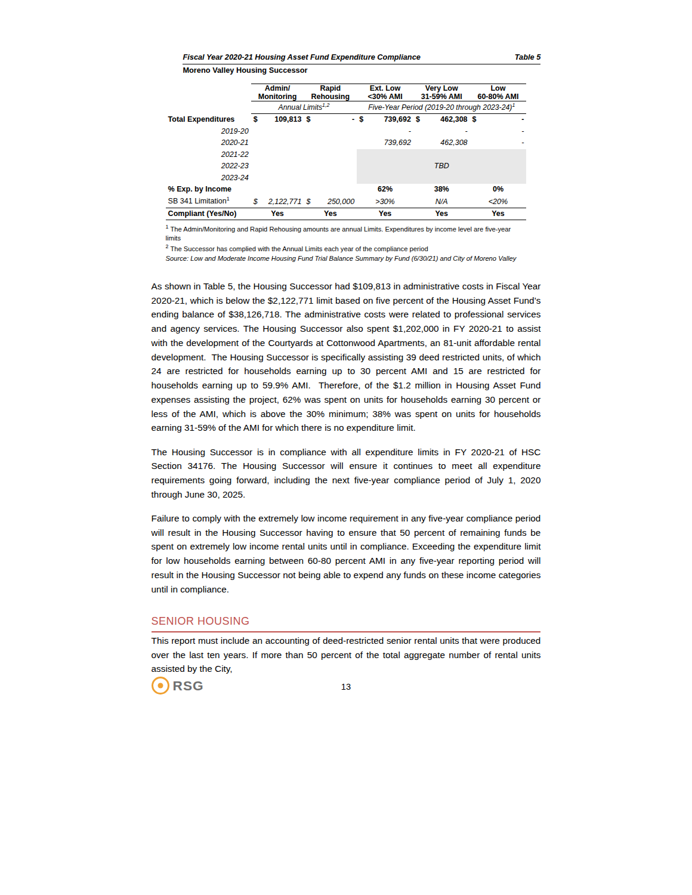Fiscal Year 2020-21 Housing Asset Fund Expenditure Compliance Table 5
Moreno Valley Housing Successor
| | Admin/ | Rapid | Ext. Low | Very Low | Low |
| | Monitoring | Rehousing | <30% AMI | 31-59% AMI | 60-80% AMI |
| | Annual Limits 1,2 | Five-Year Period (2019-20 through 2023-24) 1 |
| Total Expenditures | $ | 109,813 | $ | - | $ | 739,692 | $ | 462,308 | $ | - |
| 2019-20 | | | | | | - | | - | | - |
| 2020-21 | | | | | | 739,692 | | 462,308 | | - |
| 2021-22 | | | | | |
| 2022-23 | | | | | TBD |
| 2023-24 | | | | | |
| % Exp. by Income | | | | | 62% | 38% | 0% |
| SB 341 Limitation 1 | $ | 2,122,771 | $ | 250,000 | >30% | N/A | <20% |
| Compliant (Yes/No) | Yes | Yes | Yes | Yes | Yes |
1 The Admin/Monitoring and Rapid Rehousing amounts are annual Limits. Expenditures by income level are five-year limits
2 The Successor has complied with the Annual Limits each year of the compliance period
Source: Low and Moderate Income Housing Fund Trial Balance Summary by Fund (6/30/21) and City of Moreno Valley
As shown in Table 5, the Housing Successor had $109,813 in administrative costs in Fiscal Year 2020-21, which is below the $2,122,771 limit based on five percent of the Housing Asset Fund’s ending balance of $38,126,718. The administrative costs were related to professional services and agency services. The Housing Successor also spent $1,202,000 in FY 2020-21 to assist with the development of the Courtyards at Cottonwood Apartments, an 81-unit affordable rental development. The Housing Successor is specifically assisting 39 deed restricted units, of which 24 are restricted for households earning up to 30 percent AMI and 15 are restricted for households earning up to 59.9% AMI. Therefore, of the $1.2 million in Housing Asset Fund expenses assisting the project, 62% was spent on units for households earning 30 percent or less of the AMI, which is above the 30% minimum; 38% was spent on units for households earning 31-59% of the AMI for which there is no expenditure limit.
The Housing Successor is in compliance with all expenditure limits in FY 2020-21 of HSC Section 34176. The Housing Successor will ensure it continues to meet all expenditure requirements going forward, including the next five-year compliance period of July 1, 2020 through June 30, 2025.
Failure to comply with the extremely low income requirement in any five-year compliance period will result in the Housing Successor having to ensure that 50 percent of remaining funds be spent on extremely low income rental units until in compliance. Exceeding the expenditure limit for low households earning between 60-80 percent AMI in any five-year reporting period will result in the Housing Successor not being able to expend any funds on these income categories until in compliance.
SENIOR HOUSING
This report must include an accounting of deed-restricted senior rental units that were produced over the last ten years. If more than 50 percent of the total aggregate number of rental units assisted by the City,
RSG
13